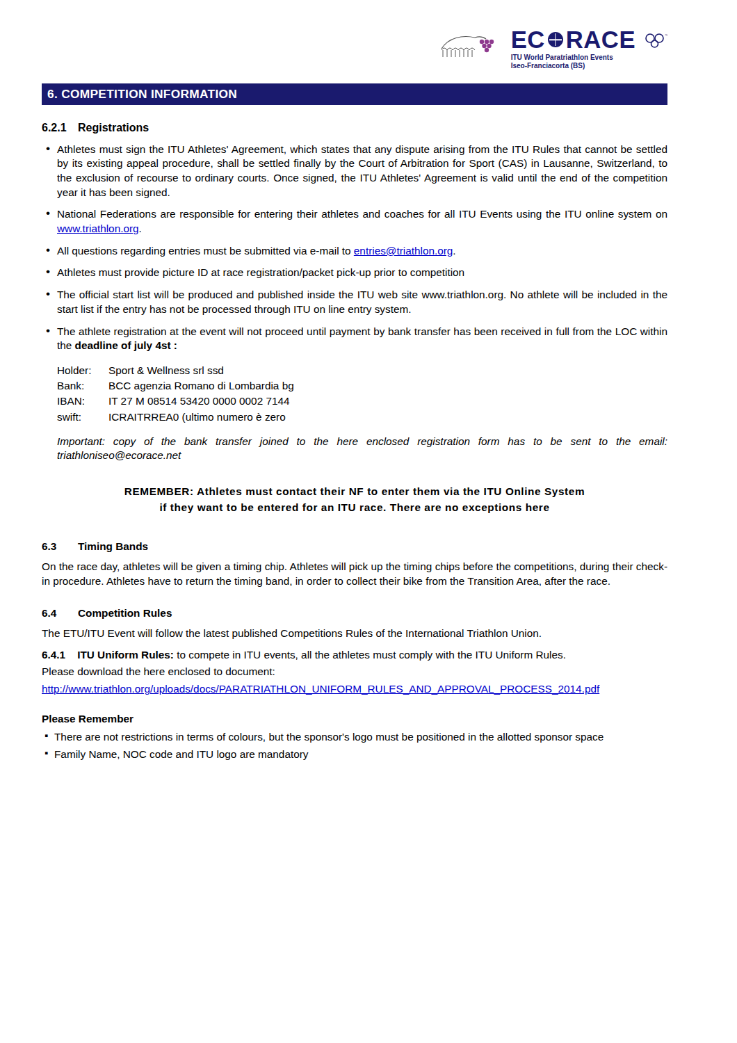EC RACE ™
ITU World Paratriathlon Events Iseo-Franciacorta (BS)
6. COMPETITION INFORMATION
6.2.1 Registrations
Athletes must sign the ITU Athletes' Agreement, which states that any dispute arising from the ITU Rules that cannot be settled by its existing appeal procedure, shall be settled finally by the Court of Arbitration for Sport (CAS) in Lausanne, Switzerland, to the exclusion of recourse to ordinary courts. Once signed, the ITU Athletes' Agreement is valid until the end of the competition year it has been signed.
National Federations are responsible for entering their athletes and coaches for all ITU Events using the ITU online system on www.triathlon.org.
All questions regarding entries must be submitted via e-mail to entries@triathlon.org.
Athletes must provide picture ID at race registration/packet pick-up prior to competition
The official start list will be produced and published inside the ITU web site www.triathlon.org. No athlete will be included in the start list if the entry has not be processed through ITU on line entry system.
The athlete registration at the event will not proceed until payment by bank transfer has been received in full from the LOC within the deadline of july 4st :
| Holder: | Sport & Wellness srl ssd |
| Bank: | BCC agenzia Romano di Lombardia bg |
| IBAN: | IT 27 M 08514 53420 0000 0002 7144 |
| swift: | ICRAITRREA0 (ultimo numero è zero |
Important: copy of the bank transfer joined to the here enclosed registration form has to be sent to the email: triathloniseo@ecorace.net
REMEMBER: Athletes must contact their NF to enter them via the ITU Online System
if they want to be entered for an ITU race. There are no exceptions here
6.3 Timing Bands
On the race day, athletes will be given a timing chip. Athletes will pick up the timing chips before the competitions, during their check-in procedure. Athletes have to return the timing band, in order to collect their bike from the Transition Area, after the race.
6.4 Competition Rules
The ETU/ITU Event will follow the latest published Competitions Rules of the International Triathlon Union.
6.4.1 ITU Uniform Rules: to compete in ITU events, all the athletes must comply with the ITU Uniform Rules.
Please download the here enclosed to document:
http://www.triathlon.org/uploads/docs/PARATRIATHLON_UNIFORM_RULES_AND_APPROVAL_PROCESS_2014.pdf
Please Remember
There are not restrictions in terms of colours, but the sponsor's logo must be positioned in the allotted sponsor space
Family Name, NOC code and ITU logo are mandatory